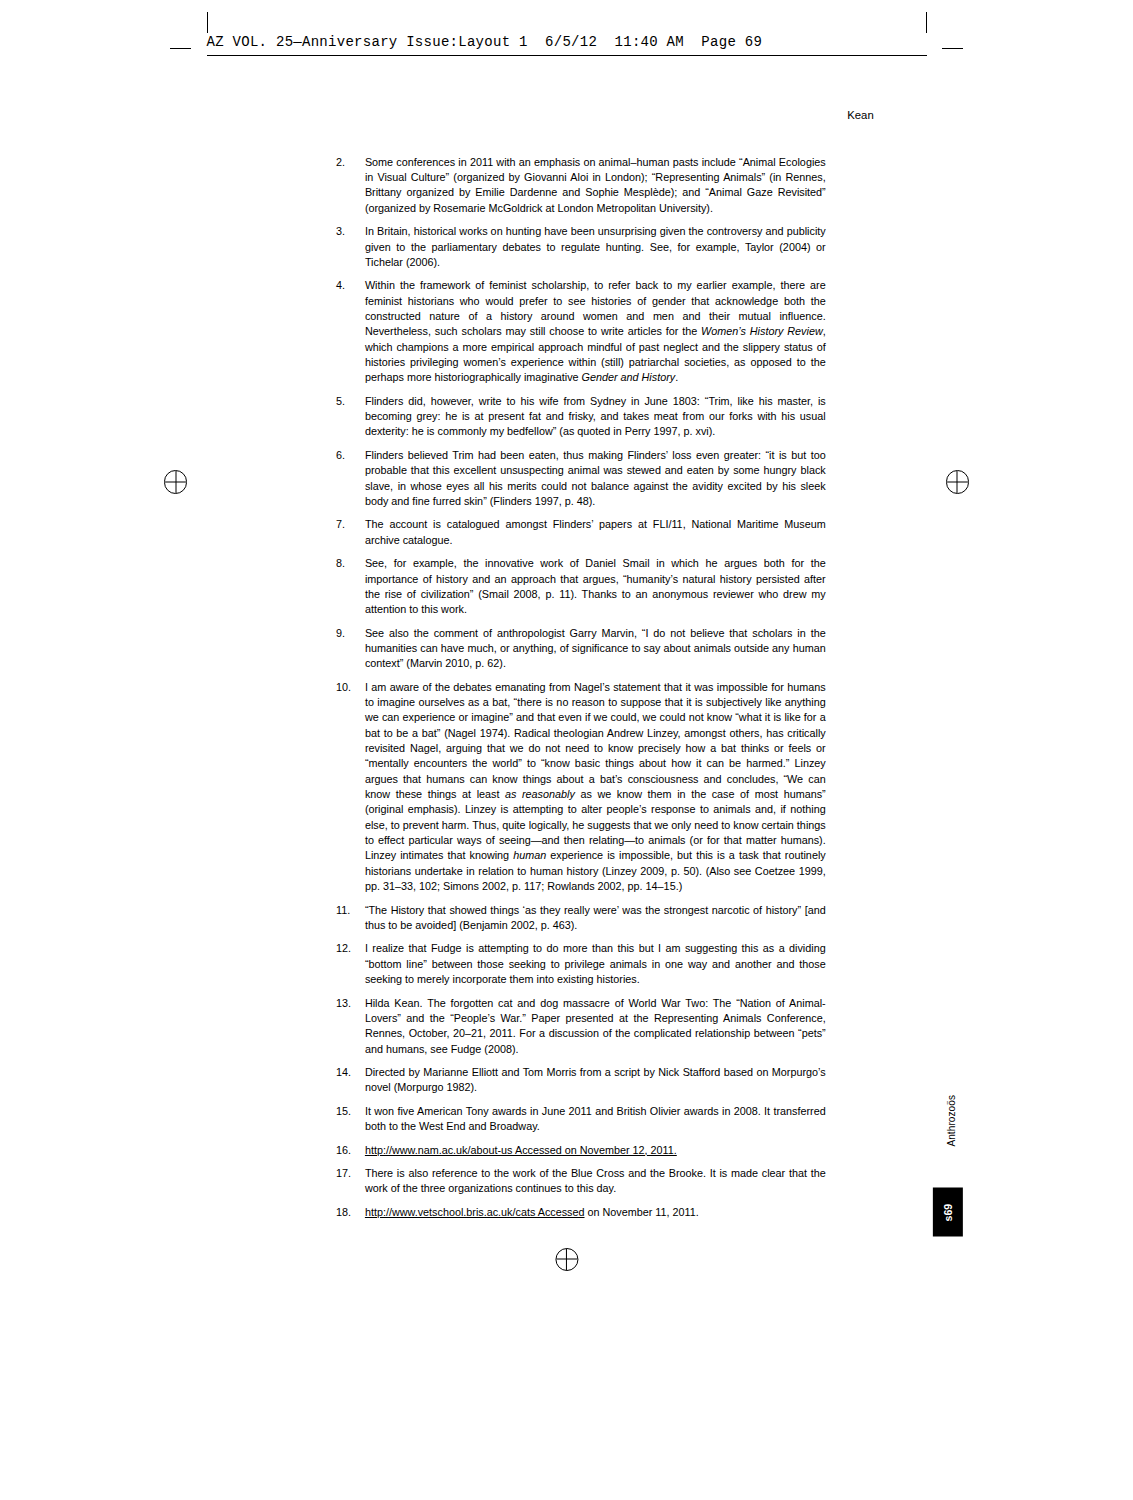AZ VOL. 25—Anniversary Issue:Layout 1 6/5/12 11:40 AM Page 69
Kean
2. Some conferences in 2011 with an emphasis on animal–human pasts include “Animal Ecologies in Visual Culture” (organized by Giovanni Aloi in London); “Representing Animals” (in Rennes, Brittany organized by Emilie Dardenne and Sophie Mesplède); and “Animal Gaze Revisited” (organized by Rosemarie McGoldrick at London Metropolitan University).
3. In Britain, historical works on hunting have been unsurprising given the controversy and publicity given to the parliamentary debates to regulate hunting. See, for example, Taylor (2004) or Tichelar (2006).
4. Within the framework of feminist scholarship, to refer back to my earlier example, there are feminist historians who would prefer to see histories of gender that acknowledge both the constructed nature of a history around women and men and their mutual influence. Nevertheless, such scholars may still choose to write articles for the Women’s History Review, which champions a more empirical approach mindful of past neglect and the slippery status of histories privileging women’s experience within (still) patriarchal societies, as opposed to the perhaps more historiographically imaginative Gender and History.
5. Flinders did, however, write to his wife from Sydney in June 1803: “Trim, like his master, is becoming grey: he is at present fat and frisky, and takes meat from our forks with his usual dexterity: he is commonly my bedfellow” (as quoted in Perry 1997, p. xvi).
6. Flinders believed Trim had been eaten, thus making Flinders’ loss even greater: “it is but too probable that this excellent unsuspecting animal was stewed and eaten by some hungry black slave, in whose eyes all his merits could not balance against the avidity excited by his sleek body and fine furred skin” (Flinders 1997, p. 48).
7. The account is catalogued amongst Flinders’ papers at FLI/11, National Maritime Museum archive catalogue.
8. See, for example, the innovative work of Daniel Smail in which he argues both for the importance of history and an approach that argues, “humanity’s natural history persisted after the rise of civilization” (Smail 2008, p. 11). Thanks to an anonymous reviewer who drew my attention to this work.
9. See also the comment of anthropologist Garry Marvin, “I do not believe that scholars in the humanities can have much, or anything, of significance to say about animals outside any human context” (Marvin 2010, p. 62).
10. I am aware of the debates emanating from Nagel’s statement that it was impossible for humans to imagine ourselves as a bat, “there is no reason to suppose that it is subjectively like anything we can experience or imagine” and that even if we could, we could not know “what it is like for a bat to be a bat” (Nagel 1974). Radical theologian Andrew Linzey, amongst others, has critically revisited Nagel, arguing that we do not need to know precisely how a bat thinks or feels or “mentally encounters the world” to “know basic things about how it can be harmed.” Linzey argues that humans can know things about a bat’s consciousness and concludes, “We can know these things at least as reasonably as we know them in the case of most humans” (original emphasis). Linzey is attempting to alter people’s response to animals and, if nothing else, to prevent harm. Thus, quite logically, he suggests that we only need to know certain things to effect particular ways of seeing—and then relating—to animals (or for that matter humans). Linzey intimates that knowing human experience is impossible, but this is a task that routinely historians undertake in relation to human history (Linzey 2009, p. 50). (Also see Coetzee 1999, pp. 31–33, 102; Simons 2002, p. 117; Rowlands 2002, pp. 14–15.)
11.“The History that showed things ‘as they really were’ was the strongest narcotic of history” [and thus to be avoided] (Benjamin 2002, p. 463).
12. I realize that Fudge is attempting to do more than this but I am suggesting this as a dividing “bottom line” between those seeking to privilege animals in one way and another and those seeking to merely incorporate them into existing histories.
13. Hilda Kean. The forgotten cat and dog massacre of World War Two: The “Nation of Animal-Lovers” and the “People’s War.” Paper presented at the Representing Animals Conference, Rennes, October, 20–21, 2011. For a discussion of the complicated relationship between “pets” and humans, see Fudge (2008).
14. Directed by Marianne Elliott and Tom Morris from a script by Nick Stafford based on Morpurgo’s novel (Morpurgo 1982).
15. It won five American Tony awards in June 2011 and British Olivier awards in 2008. It transferred both to the West End and Broadway.
16. http://www.nam.ac.uk/about-us Accessed on November 12, 2011.
17. There is also reference to the work of the Blue Cross and the Brooke. It is made clear that the work of the three organizations continues to this day.
18. http://www.vetschool.bris.ac.uk/cats Accessed on November 11, 2011.
Anthrozoös
s69